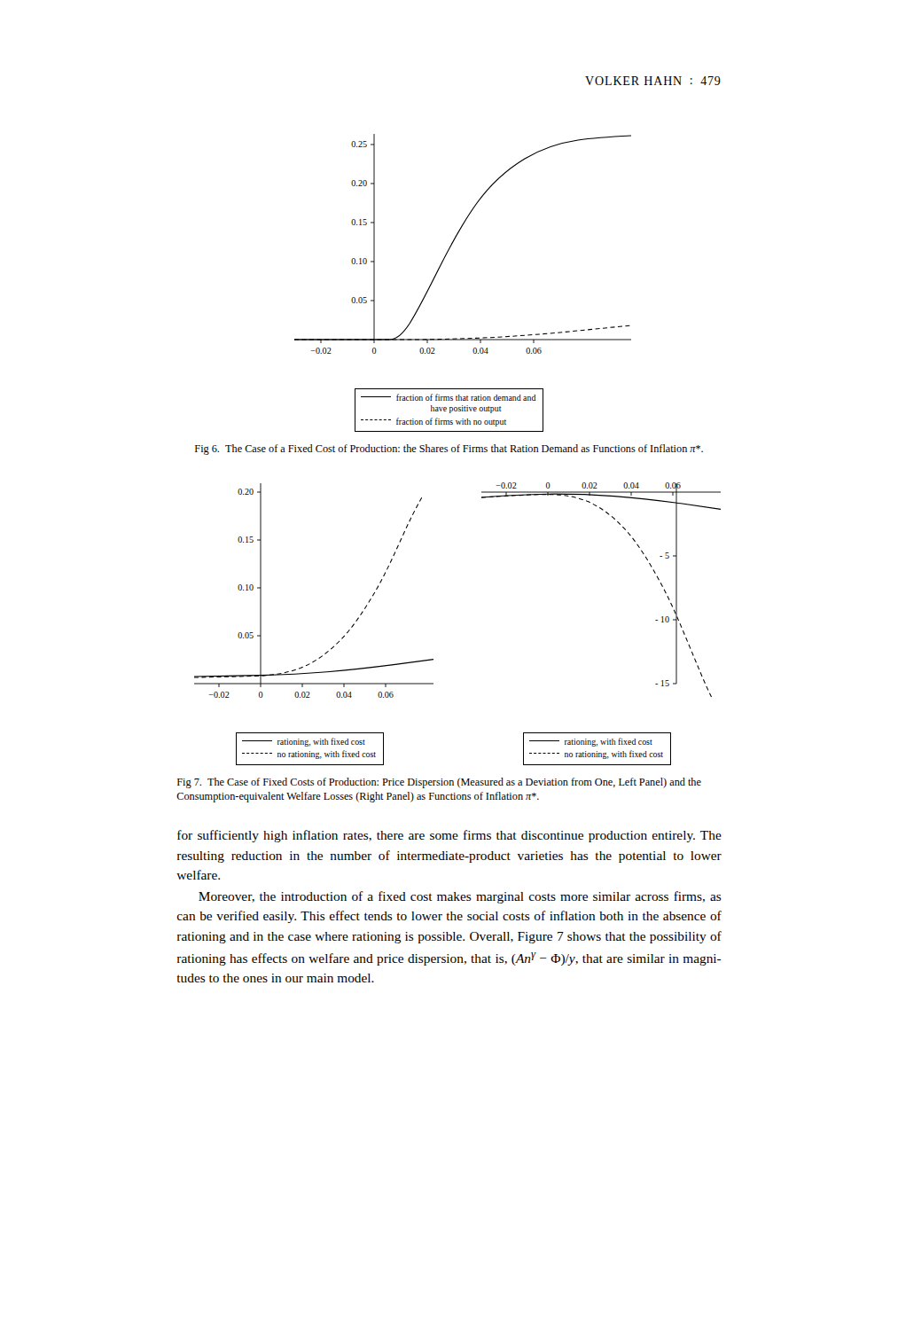VOLKER HAHN: 479
0.25 0.20 0.15 0.10 0.05 −0.02 0 0.02 0.04 0.06
fraction of firms that ration demand and have positive output
fraction of firms with no output
Fig 6. The Case of a Fixed Cost of Production: the Shares of Firms that Ration Demand as Functions of Inflation π*.
0.20 0.15 0.10 0.05 −0.02 0 0.02 0.04 0.06
rationing, with fixed cost
no rationing, with fixed cost
- 5 - 10 - 15 −0.02 0 0.02 0.04 0.06
rationing, with fixed cost
no rationing, with fixed cost
Fig 7. The Case of Fixed Costs of Production: Price Dispersion (Measured as a Deviation from One, Left Panel) and the Consumption-equivalent Welfare Losses (Right Panel) as Functions of Inflation π*.
for sufficiently high inflation rates, there are some firms that discontinue production entirely. The resulting reduction in the number of intermediate-product varieties has the potential to lower welfare.
Moreover, the introduction of a fixed cost makes marginal costs more similar across firms, as can be verified easily. This effect tends to lower the social costs of inflation both in the absence of rationing and in the case where rationing is possible. Overall, Figure 7 shows that the possibility of rationing has effects on welfare and price dispersion, that is, (Anγ − Φ)/y, that are similar in magnitudes to the ones in our main model.